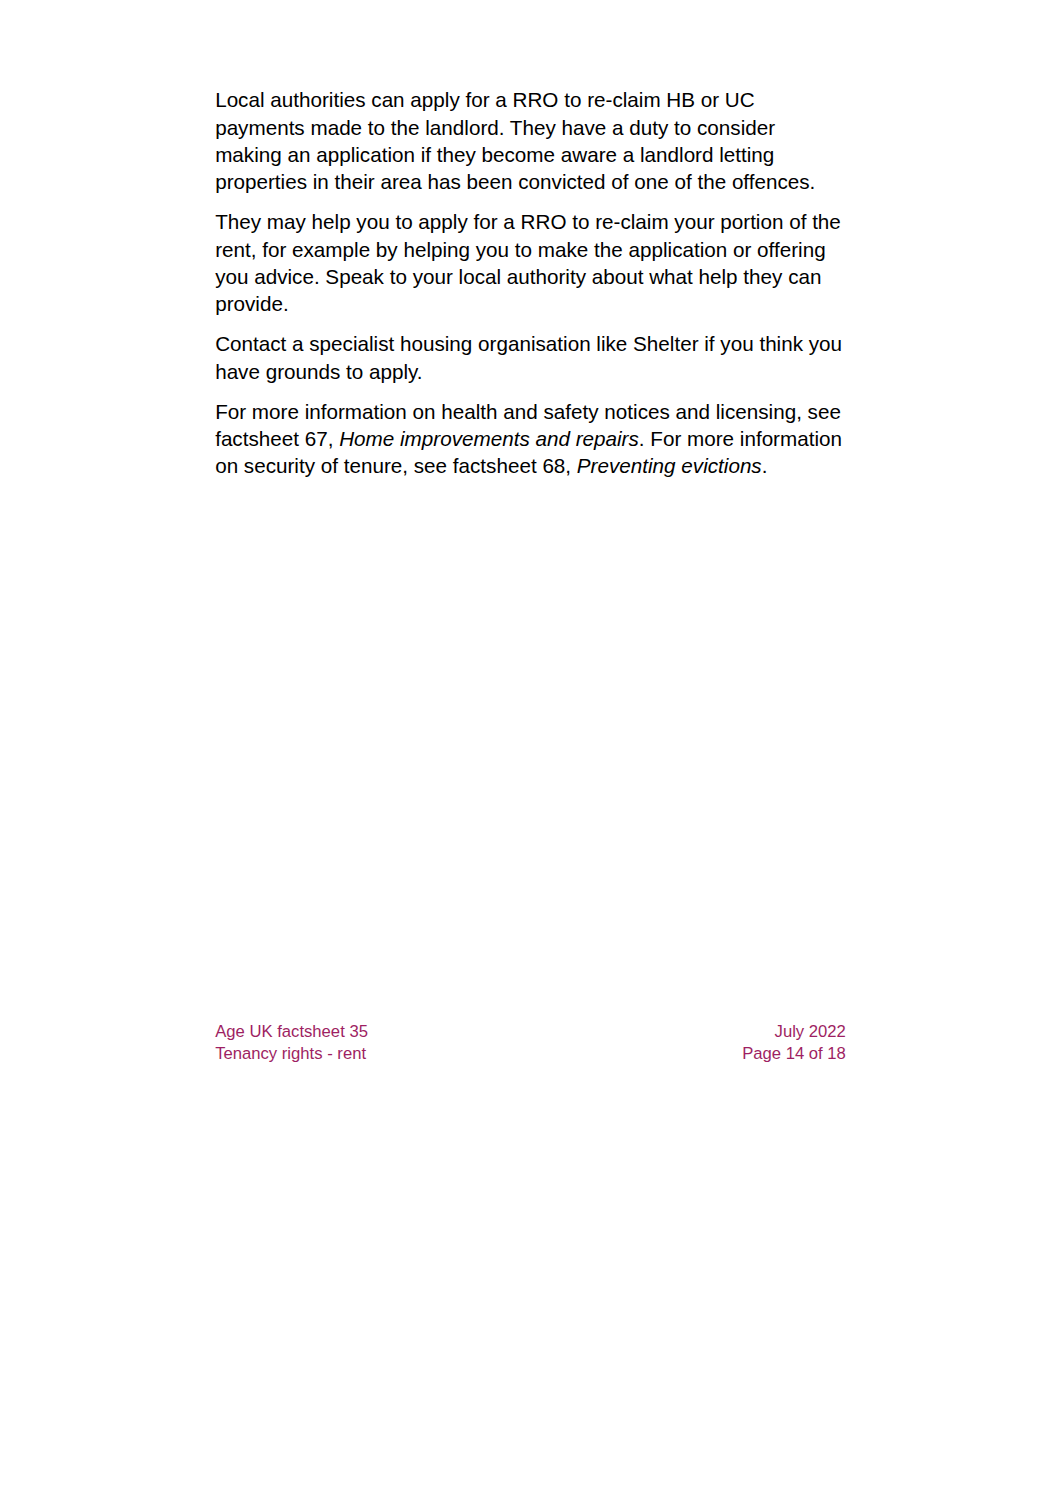Local authorities can apply for a RRO to re-claim HB or UC payments made to the landlord. They have a duty to consider making an application if they become aware a landlord letting properties in their area has been convicted of one of the offences.
They may help you to apply for a RRO to re-claim your portion of the rent, for example by helping you to make the application or offering you advice. Speak to your local authority about what help they can provide.
Contact a specialist housing organisation like Shelter if you think you have grounds to apply.
For more information on health and safety notices and licensing, see factsheet 67, Home improvements and repairs. For more information on security of tenure, see factsheet 68, Preventing evictions.
Age UK factsheet 35
Tenancy rights - rent
July 2022
Page 14 of 18